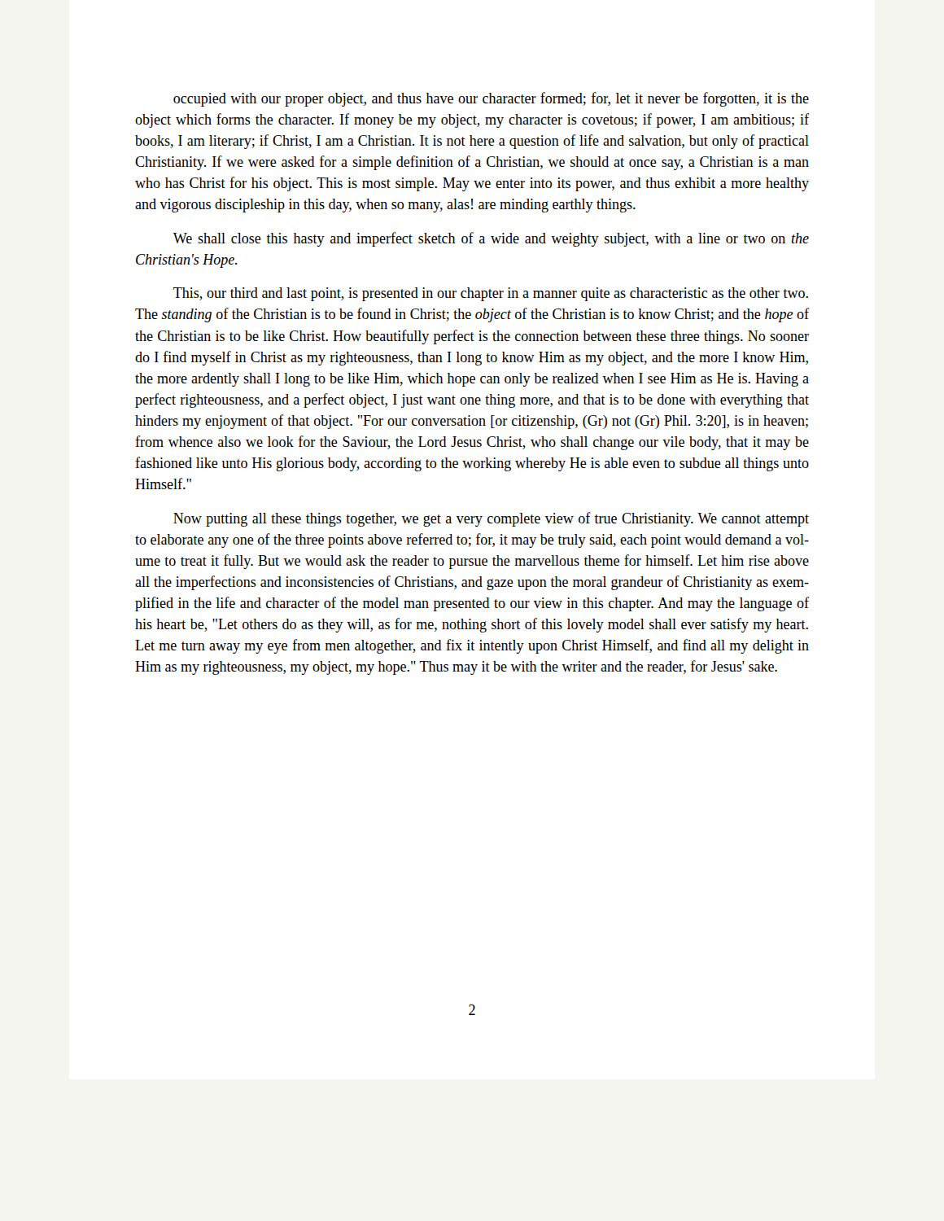occupied with our proper object, and thus have our character formed; for, let it never be forgotten, it is the object which forms the character. If money be my object, my character is covetous; if power, I am ambitious; if books, I am literary; if Christ, I am a Christian. It is not here a question of life and salvation, but only of practical Christianity. If we were asked for a simple definition of a Christian, we should at once say, a Christian is a man who has Christ for his object. This is most simple. May we enter into its power, and thus exhibit a more healthy and vigorous discipleship in this day, when so many, alas! are minding earthly things.
We shall close this hasty and imperfect sketch of a wide and weighty subject, with a line or two on the Christian's Hope.
This, our third and last point, is presented in our chapter in a manner quite as characteristic as the other two. The standing of the Christian is to be found in Christ; the object of the Christian is to know Christ; and the hope of the Christian is to be like Christ. How beautifully perfect is the connection between these three things. No sooner do I find myself in Christ as my righteousness, than I long to know Him as my object, and the more I know Him, the more ardently shall I long to be like Him, which hope can only be realized when I see Him as He is. Having a perfect righteousness, and a perfect object, I just want one thing more, and that is to be done with everything that hinders my enjoyment of that object. "For our conversation [or citizenship, (Gr) not (Gr) Phil. 3:20], is in heaven; from whence also we look for the Saviour, the Lord Jesus Christ, who shall change our vile body, that it may be fashioned like unto His glorious body, according to the working whereby He is able even to subdue all things unto Himself."
Now putting all these things together, we get a very complete view of true Christianity. We cannot attempt to elaborate any one of the three points above referred to; for, it may be truly said, each point would demand a volume to treat it fully. But we would ask the reader to pursue the marvellous theme for himself. Let him rise above all the imperfections and inconsistencies of Christians, and gaze upon the moral grandeur of Christianity as exemplified in the life and character of the model man presented to our view in this chapter. And may the language of his heart be, "Let others do as they will, as for me, nothing short of this lovely model shall ever satisfy my heart. Let me turn away my eye from men altogether, and fix it intently upon Christ Himself, and find all my delight in Him as my righteousness, my object, my hope." Thus may it be with the writer and the reader, for Jesus' sake.
2